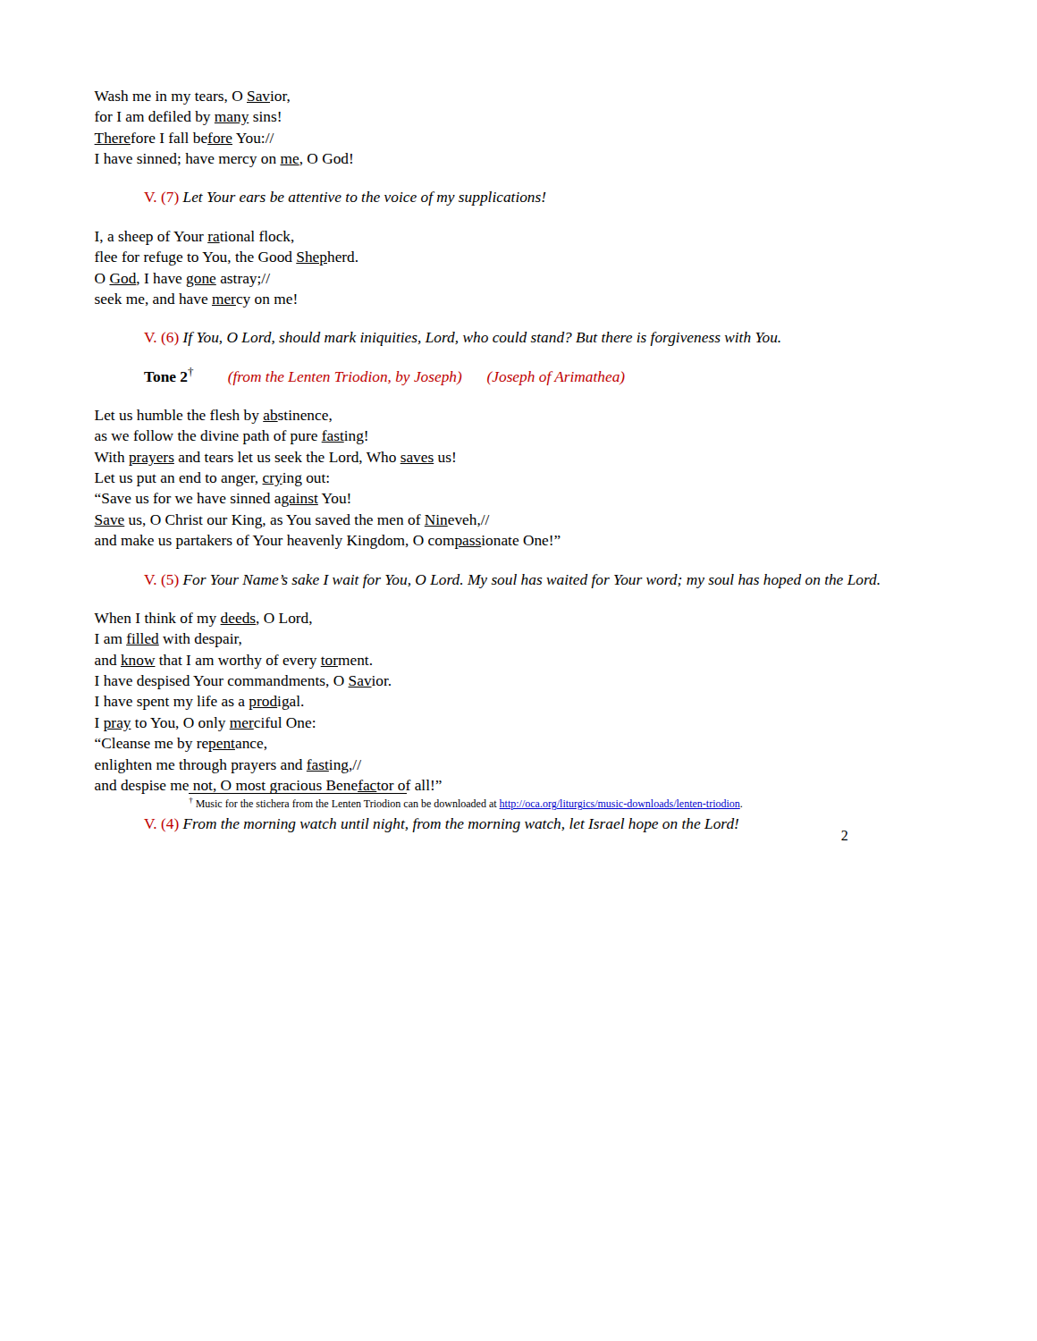Wash me in my tears, O Savior,
for I am defiled by many sins!
Therefore I fall before You://
I have sinned; have mercy on me, O God!
V. (7) Let Your ears be attentive to the voice of my supplications!
I, a sheep of Your rational flock,
flee for refuge to You, the Good Shepherd.
O God, I have gone astray;//
seek me, and have mercy on me!
V. (6) If You, O Lord, should mark iniquities, Lord, who could stand? But there is forgiveness with You.
Tone 2†(from the Lenten Triodion, by Joseph)(Joseph of Arimathea)
Let us humble the flesh by abstinence,
as we follow the divine path of pure fasting!
With prayers and tears let us seek the Lord, Who saves us!
Let us put an end to anger, crying out:
“Save us for we have sinned against You!
Save us, O Christ our King, as You saved the men of Nineveh,//
and make us partakers of Your heavenly Kingdom, O compassionate One!”
V. (5) For Your Name’s sake I wait for You, O Lord. My soul has waited for Your word; my soul has hoped on the Lord.
When I think of my deeds, O Lord,
I am filled with despair,
and know that I am worthy of every torment.
I have despised Your commandments, O Savior.
I have spent my life as a prodigal.
I pray to You, O only merciful One:
“Cleanse me by repentance,
enlighten me through prayers and fasting,//
and despise me not, O most gracious Benefactor of all!”
V. (4) From the morning watch until night, from the morning watch, let Israel hope on the Lord!
† Music for the stichera from the Lenten Triodion can be downloaded at http://oca.org/liturgics/music-downloads/lenten-triodion.
2